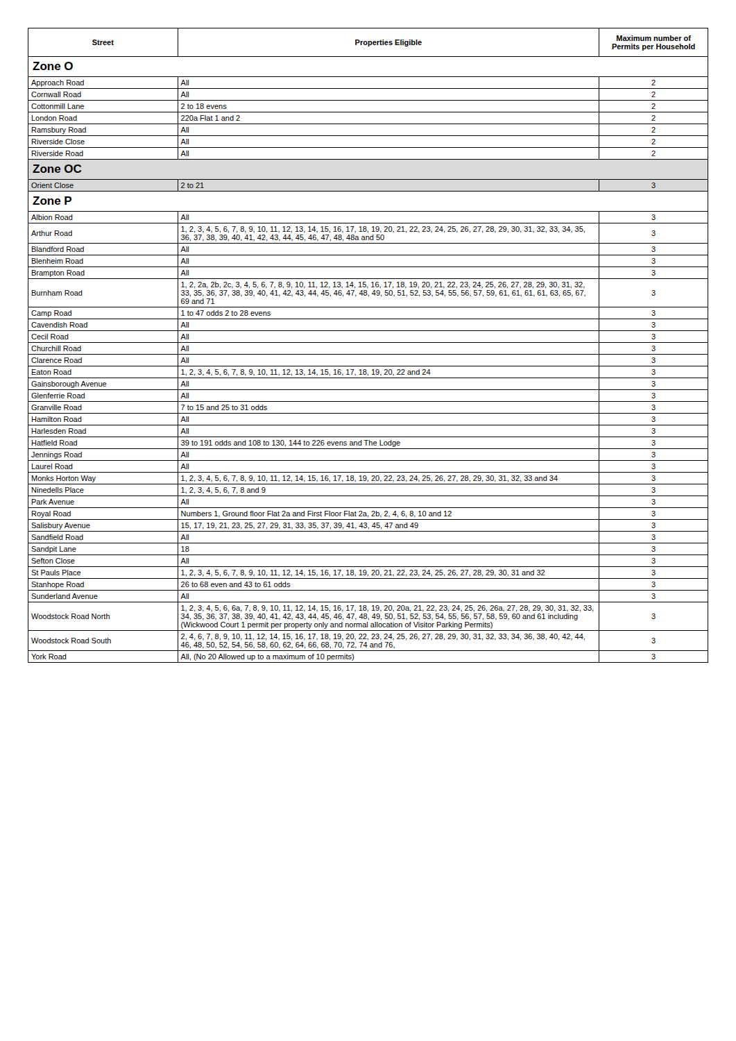| Street | Properties Eligible | Maximum number of Permits per Household |
| --- | --- | --- |
| Zone O |
| Approach Road | All | 2 |
| Cornwall Road | All | 2 |
| Cottonmill Lane | 2 to 18 evens | 2 |
| London Road | 220a Flat 1 and 2 | 2 |
| Ramsbury Road | All | 2 |
| Riverside Close | All | 2 |
| Riverside Road | All | 2 |
| Zone OC |
| Orient Close | 2 to 21 | 3 |
| Zone P |
| Albion Road | All | 3 |
| Arthur Road | 1, 2, 3, 4, 5, 6, 7, 8, 9, 10, 11, 12, 13, 14, 15, 16, 17, 18, 19, 20, 21, 22, 23, 24, 25, 26, 27, 28, 29, 30, 31, 32, 33, 34, 35, 36, 37, 38, 39, 40, 41, 42, 43, 44, 45, 46, 47, 48, 48a and 50 | 3 |
| Blandford Road | All | 3 |
| Blenheim Road | All | 3 |
| Brampton Road | All | 3 |
| Burnham Road | 1, 2, 2a, 2b, 2c, 3, 4, 5, 6, 7, 8, 9, 10, 11, 12, 13, 14, 15, 16, 17, 18, 19, 20, 21, 22, 23, 24, 25, 26, 27, 28, 29, 30, 31, 32, 33, 35, 36, 37, 38, 39, 40, 41, 42, 43, 44, 45, 46, 47, 48, 49, 50, 51, 52, 53, 54, 55, 56, 57, 59, 61, 61, 61, 61, 63, 65, 67, 69 and 71 | 3 |
| Camp Road | 1 to 47 odds 2 to 28 evens | 3 |
| Cavendish Road | All | 3 |
| Cecil Road | All | 3 |
| Churchill Road | All | 3 |
| Clarence Road | All | 3 |
| Eaton Road | 1, 2, 3, 4, 5, 6, 7, 8, 9, 10, 11, 12, 13, 14, 15, 16, 17, 18, 19, 20, 22 and 24 | 3 |
| Gainsborough Avenue | All | 3 |
| Glenferrie Road | All | 3 |
| Granville Road | 7 to 15 and 25 to 31 odds | 3 |
| Hamilton Road | All | 3 |
| Harlesden Road | All | 3 |
| Hatfield Road | 39 to 191 odds and 108 to 130, 144 to 226 evens and The Lodge | 3 |
| Jennings Road | All | 3 |
| Laurel Road | All | 3 |
| Monks Horton Way | 1, 2, 3, 4, 5, 6, 7, 8, 9, 10, 11, 12, 14, 15, 16, 17, 18, 19, 20, 22, 23, 24, 25, 26, 27, 28, 29, 30, 31, 32, 33 and 34 | 3 |
| Ninedells Place | 1, 2, 3, 4, 5, 6, 7, 8 and 9 | 3 |
| Park Avenue | All | 3 |
| Royal Road | Numbers 1, Ground floor Flat 2a and First Floor Flat 2a, 2b, 2, 4, 6, 8, 10 and 12 | 3 |
| Salisbury Avenue | 15, 17, 19, 21, 23, 25, 27, 29, 31, 33, 35, 37, 39, 41, 43, 45, 47 and 49 | 3 |
| Sandfield Road | All | 3 |
| Sandpit Lane | 18 | 3 |
| Sefton Close | All | 3 |
| St Pauls Place | 1, 2, 3, 4, 5, 6, 7, 8, 9, 10, 11, 12, 14, 15, 16, 17, 18, 19, 20, 21, 22, 23, 24, 25, 26, 27, 28, 29, 30, 31 and 32 | 3 |
| Stanhope Road | 26 to 68 even and 43 to 61 odds | 3 |
| Sunderland Avenue | All | 3 |
| Woodstock Road North | 1, 2, 3, 4, 5, 6, 6a, 7, 8, 9, 10, 11, 12, 14, 15, 16, 17, 18, 19, 20, 20a, 21, 22, 23, 24, 25, 26, 26a, 27, 28, 29, 30, 31, 32, 33, 34, 35, 36, 37, 38, 39, 40, 41, 42, 43, 44, 45, 46, 47, 48, 49, 50, 51, 52, 53, 54, 55, 56, 57, 58, 59, 60 and 61 including (Wickwood Court 1 permit per property only and normal allocation of Visitor Parking Permits) | 3 |
| Woodstock Road South | 2, 4, 6, 7, 8, 9, 10, 11, 12, 14, 15, 16, 17, 18, 19, 20, 22, 23, 24, 25, 26, 27, 28, 29, 30, 31, 32, 33, 34, 36, 38, 40, 42, 44, 46, 48, 50, 52, 54, 56, 58, 60, 62, 64, 66, 68, 70, 72, 74 and 76, | 3 |
| York Road | All, (No 20 Allowed up to a maximum of 10 permits) | 3 |